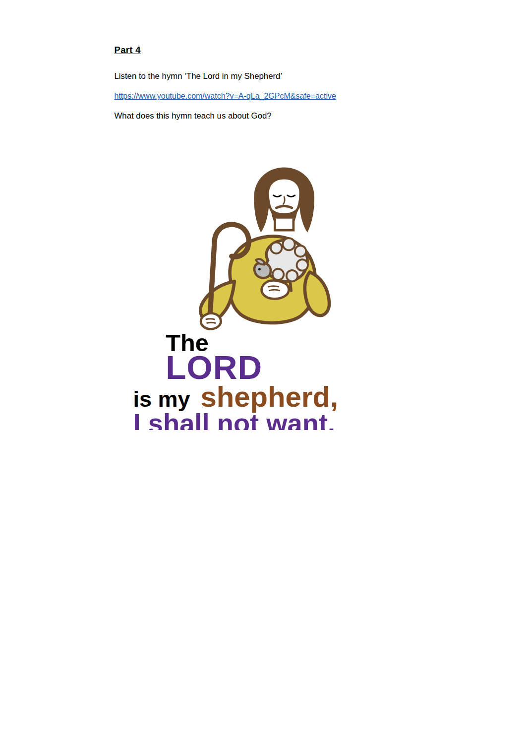Part 4
Listen to the hymn ‘The Lord in my Shepherd’
https://www.youtube.com/watch?v=A-qLa_2GPcM&safe=active
What does this hymn teach us about God?
The Lord is my shepherd, I shall not want. Psalm 23:1 Illustration of Jesus as a shepherd holding a crook and cradling a lamb, above the text of Psalm 23 verse 1. The LORD is my shepherd, I shall not want. Psalm 23:1